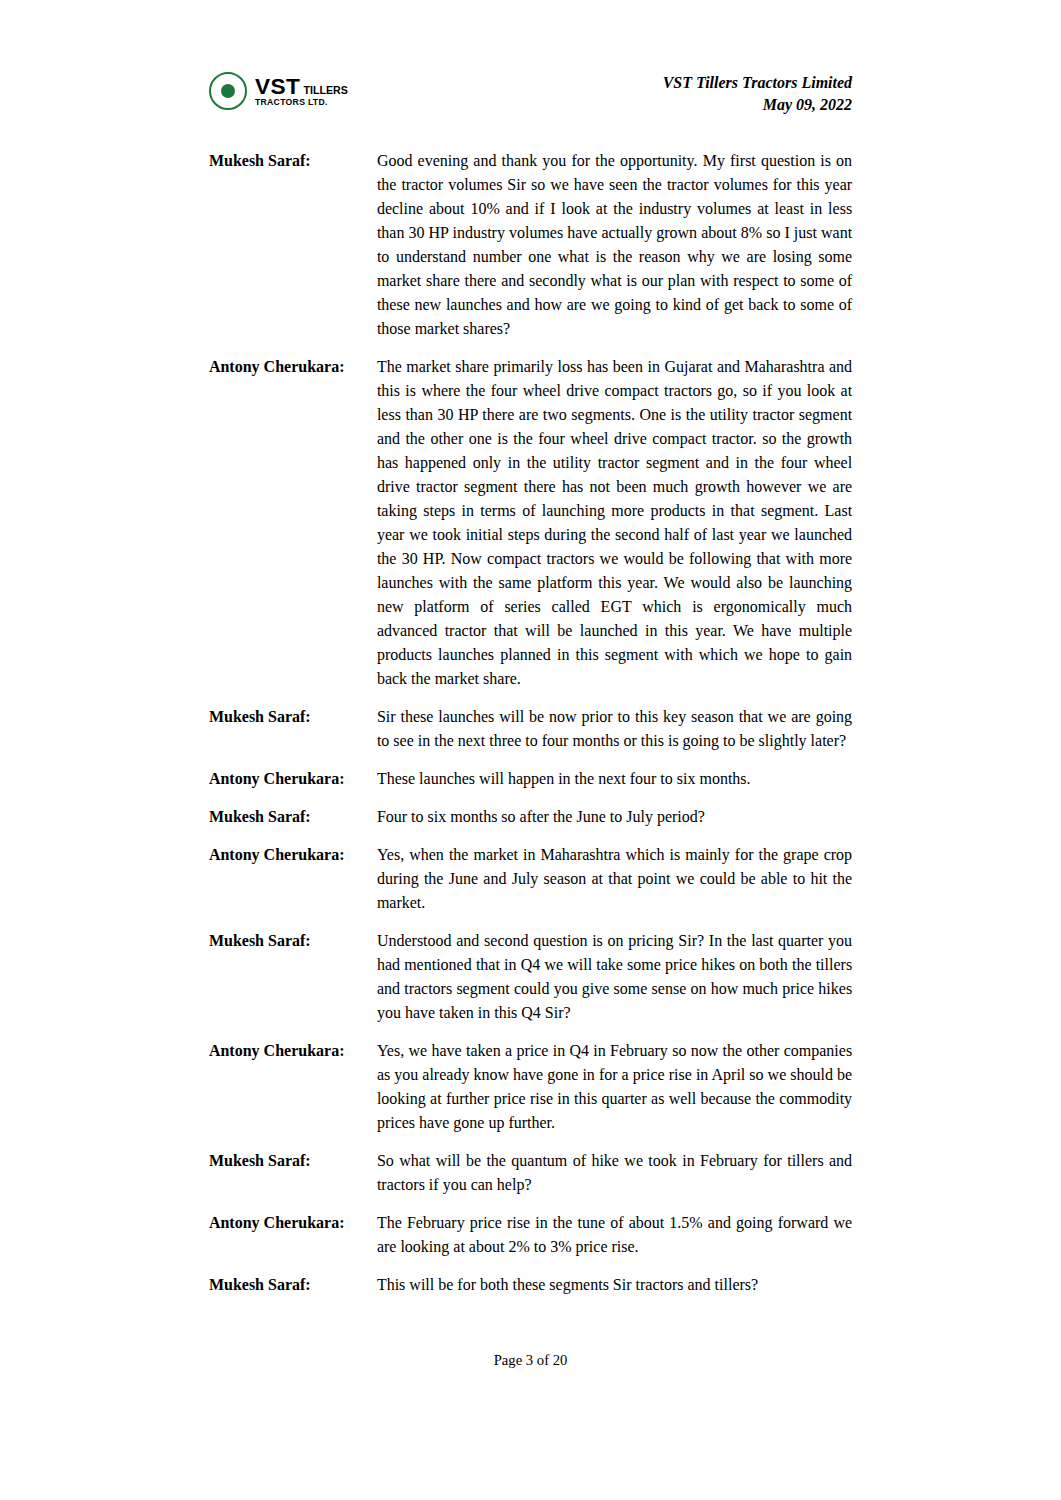VST TILLERS
TRACTORS LTD.
VST Tillers Tractors Limited
May 09, 2022
| Mukesh Saraf: | Good evening and thank you for the opportunity. My first question is on the tractor volumes Sir so we have seen the tractor volumes for this year decline about 10% and if I look at the industry volumes at least in less than 30 HP industry volumes have actually grown about 8% so I just want to understand number one what is the reason why we are losing some market share there and secondly what is our plan with respect to some of these new launches and how are we going to kind of get back to some of those market shares? |
| Antony Cherukara: | The market share primarily loss has been in Gujarat and Maharashtra and this is where the four wheel drive compact tractors go, so if you look at less than 30 HP there are two segments. One is the utility tractor segment and the other one is the four wheel drive compact tractor. so the growth has happened only in the utility tractor segment and in the four wheel drive tractor segment there has not been much growth however we are taking steps in terms of launching more products in that segment. Last year we took initial steps during the second half of last year we launched the 30 HP. Now compact tractors we would be following that with more launches with the same platform this year. We would also be launching new platform of series called EGT which is ergonomically much advanced tractor that will be launched in this year. We have multiple products launches planned in this segment with which we hope to gain back the market share. |
| Mukesh Saraf: | Sir these launches will be now prior to this key season that we are going to see in the next three to four months or this is going to be slightly later? |
| Antony Cherukara: | These launches will happen in the next four to six months. |
| Mukesh Saraf: | Four to six months so after the June to July period? |
| Antony Cherukara: | Yes, when the market in Maharashtra which is mainly for the grape crop during the June and July season at that point we could be able to hit the market. |
| Mukesh Saraf: | Understood and second question is on pricing Sir? In the last quarter you had mentioned that in Q4 we will take some price hikes on both the tillers and tractors segment could you give some sense on how much price hikes you have taken in this Q4 Sir? |
| Antony Cherukara: | Yes, we have taken a price in Q4 in February so now the other companies as you already know have gone in for a price rise in April so we should be looking at further price rise in this quarter as well because the commodity prices have gone up further. |
| Mukesh Saraf: | So what will be the quantum of hike we took in February for tillers and tractors if you can help? |
| Antony Cherukara: | The February price rise in the tune of about 1.5% and going forward we are looking at about 2% to 3% price rise. |
| Mukesh Saraf: | This will be for both these segments Sir tractors and tillers? |
Page 3 of 20